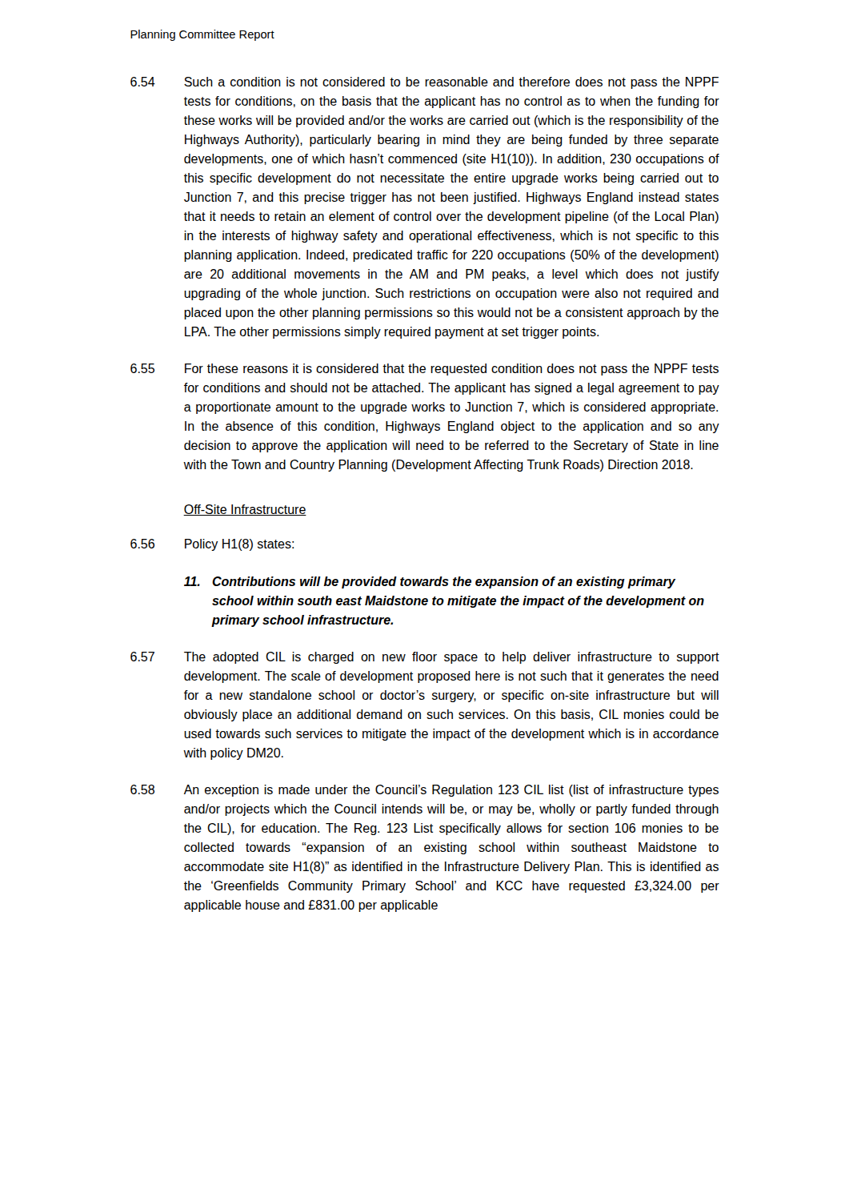Planning Committee Report
6.54
Such a condition is not considered to be reasonable and therefore does not pass the NPPF tests for conditions, on the basis that the applicant has no control as to when the funding for these works will be provided and/or the works are carried out (which is the responsibility of the Highways Authority), particularly bearing in mind they are being funded by three separate developments, one of which hasn’t commenced (site H1(10)). In addition, 230 occupations of this specific development do not necessitate the entire upgrade works being carried out to Junction 7, and this precise trigger has not been justified. Highways England instead states that it needs to retain an element of control over the development pipeline (of the Local Plan) in the interests of highway safety and operational effectiveness, which is not specific to this planning application. Indeed, predicated traffic for 220 occupations (50% of the development) are 20 additional movements in the AM and PM peaks, a level which does not justify upgrading of the whole junction. Such restrictions on occupation were also not required and placed upon the other planning permissions so this would not be a consistent approach by the LPA. The other permissions simply required payment at set trigger points.
6.55
For these reasons it is considered that the requested condition does not pass the NPPF tests for conditions and should not be attached. The applicant has signed a legal agreement to pay a proportionate amount to the upgrade works to Junction 7, which is considered appropriate. In the absence of this condition, Highways England object to the application and so any decision to approve the application will need to be referred to the Secretary of State in line with the Town and Country Planning (Development Affecting Trunk Roads) Direction 2018.
Off-Site Infrastructure
6.56
Policy H1(8) states:
11.
Contributions will be provided towards the expansion of an existing primary school within south east Maidstone to mitigate the impact of the development on primary school infrastructure.
6.57
The adopted CIL is charged on new floor space to help deliver infrastructure to support development. The scale of development proposed here is not such that it generates the need for a new standalone school or doctor’s surgery, or specific on-site infrastructure but will obviously place an additional demand on such services. On this basis, CIL monies could be used towards such services to mitigate the impact of the development which is in accordance with policy DM20.
6.58
An exception is made under the Council’s Regulation 123 CIL list (list of infrastructure types and/or projects which the Council intends will be, or may be, wholly or partly funded through the CIL), for education. The Reg. 123 List specifically allows for section 106 monies to be collected towards “expansion of an existing school within southeast Maidstone to accommodate site H1(8)” as identified in the Infrastructure Delivery Plan. This is identified as the ‘Greenfields Community Primary School’ and KCC have requested £3,324.00 per applicable house and £831.00 per applicable